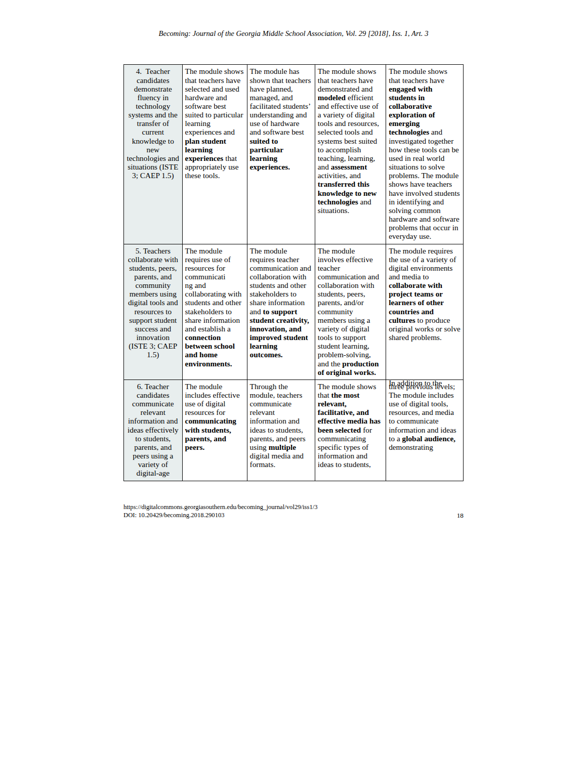Becoming: Journal of the Georgia Middle School Association, Vol. 29 [2018], Iss. 1, Art. 3
| 4. Teacher candidates demonstrate fluency in technology systems and the transfer of current knowledge to new technologies and situations (ISTE 3; CAEP 1.5) | The module shows that teachers have selected and used hardware and software best suited to particular learning experiences and plan student learning experiences that appropriately use these tools. | The module has shown that teachers have planned, managed, and facilitated students’ understanding and use of hardware and software best suited to particular learning experiences. | The module shows that teachers have demonstrated and modeled efficient and effective use of a variety of digital tools and resources, selected tools and systems best suited to accomplish teaching, learning, and assessment activities, and transferred this knowledge to new technologies and situations. | The module shows that teachers have engaged with students in collaborative exploration of emerging technologies and investigated together how these tools can be used in real world situations to solve problems. The module shows have teachers have involved students in identifying and solving common hardware and software problems that occur in everyday use. |
| 5. Teachers collaborate with students, peers, parents, and community members using digital tools and resources to support student success and innovation (ISTE 3; CAEP 1.5) | The module requires use of resources for communicati ng and collaborating with students and other stakeholders to share information and establish a connection between school and home environments. | The module requires teacher communication and collaboration with students and other stakeholders to share information and to support student creativity, innovation, and improved student learning outcomes. | The module involves effective teacher communication and collaboration with students, peers, parents, and/or community members using a variety of digital tools to support student learning, problem-solving, and the production of original works. | The module requires the use of a variety of digital environments and media to collaborate with project teams or learners of other countries and cultures to produce original works or solve shared problems. |
| 6. Teacher candidates communicate relevant information and ideas effectively to students, parents, and peers using a variety of digital-age | The module includes effective use of digital resources for communicating with students, parents, and peers. | Through the module, teachers communicate relevant information and ideas to students, parents, and peers using multiple digital media and formats. | The module shows that the most relevant, facilitative, and effective media has been selected for communicating specific types of information and ideas to students, | In addition to the three previous levels; The module includes use of digital tools, resources, and media to communicate information and ideas to a global audience, demonstrating |
https://digitalcommons.georgiasouthern.edu/becoming_journal/vol29/iss1/3 DOI: 10.20429/becoming.2018.290103
18